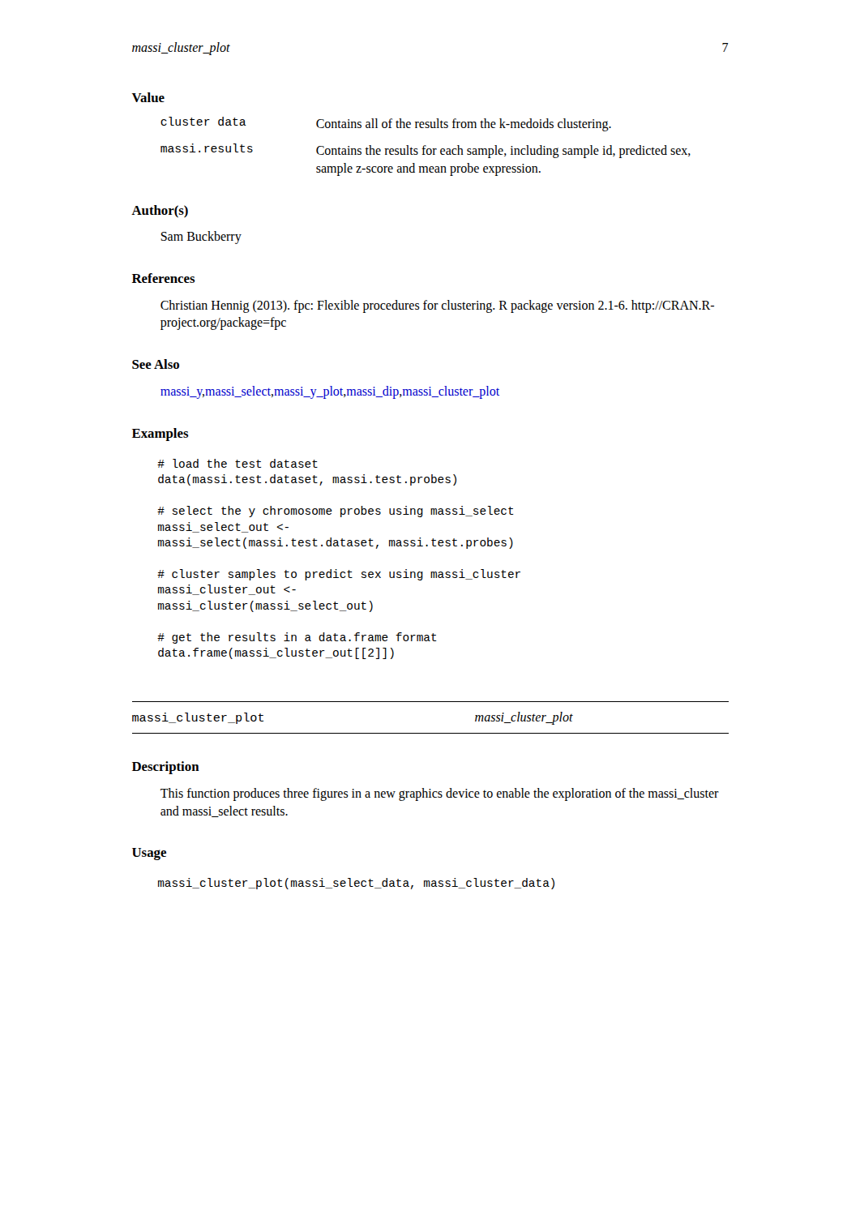massi_cluster_plot 7
Value
cluster data
Contains all of the results from the k-medoids clustering.
massi.results
Contains the results for each sample, including sample id, predicted sex, sample z-score and mean probe expression.
Author(s)
Sam Buckberry
References
Christian Hennig (2013). fpc: Flexible procedures for clustering. R package version 2.1-6. http://CRAN.R-project.org/package=fpc
See Also
massi_y,massi_select,massi_y_plot,massi_dip,massi_cluster_plot
Examples
# load the test dataset
data(massi.test.dataset, massi.test.probes)

# select the y chromosome probes using massi_select
massi_select_out <-
massi_select(massi.test.dataset, massi.test.probes)

# cluster samples to predict sex using massi_cluster
massi_cluster_out <-
massi_cluster(massi_select_out)

# get the results in a data.frame format
data.frame(massi_cluster_out[[2]])
massi_cluster_plot massi_cluster_plot
Description
This function produces three figures in a new graphics device to enable the exploration of the massi_cluster and massi_select results.
Usage
massi_cluster_plot(massi_select_data, massi_cluster_data)